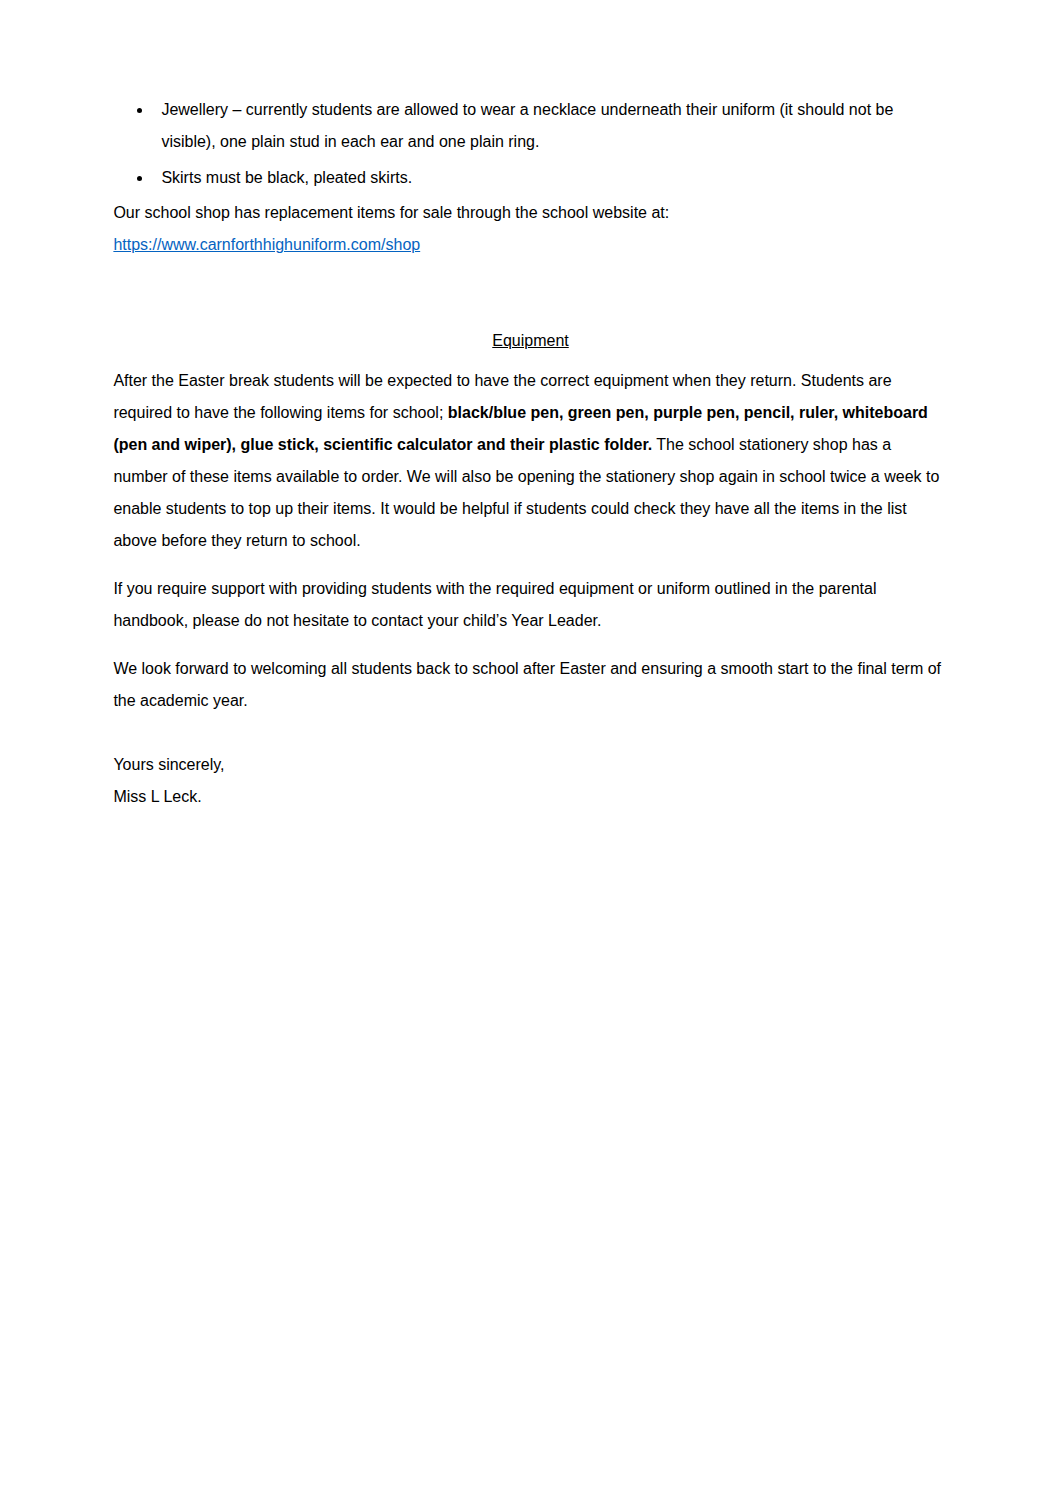Jewellery – currently students are allowed to wear a necklace underneath their uniform (it should not be visible), one plain stud in each ear and one plain ring.
Skirts must be black, pleated skirts.
Our school shop has replacement items for sale through the school website at:
https://www.carnforthhighuniform.com/shop
Equipment
After the Easter break students will be expected to have the correct equipment when they return. Students are required to have the following items for school; black/blue pen, green pen, purple pen, pencil, ruler, whiteboard (pen and wiper), glue stick, scientific calculator and their plastic folder. The school stationery shop has a number of these items available to order. We will also be opening the stationery shop again in school twice a week to enable students to top up their items. It would be helpful if students could check they have all the items in the list above before they return to school.
If you require support with providing students with the required equipment or uniform outlined in the parental handbook, please do not hesitate to contact your child’s Year Leader.
We look forward to welcoming all students back to school after Easter and ensuring a smooth start to the final term of the academic year.
Yours sincerely,
Miss L Leck.